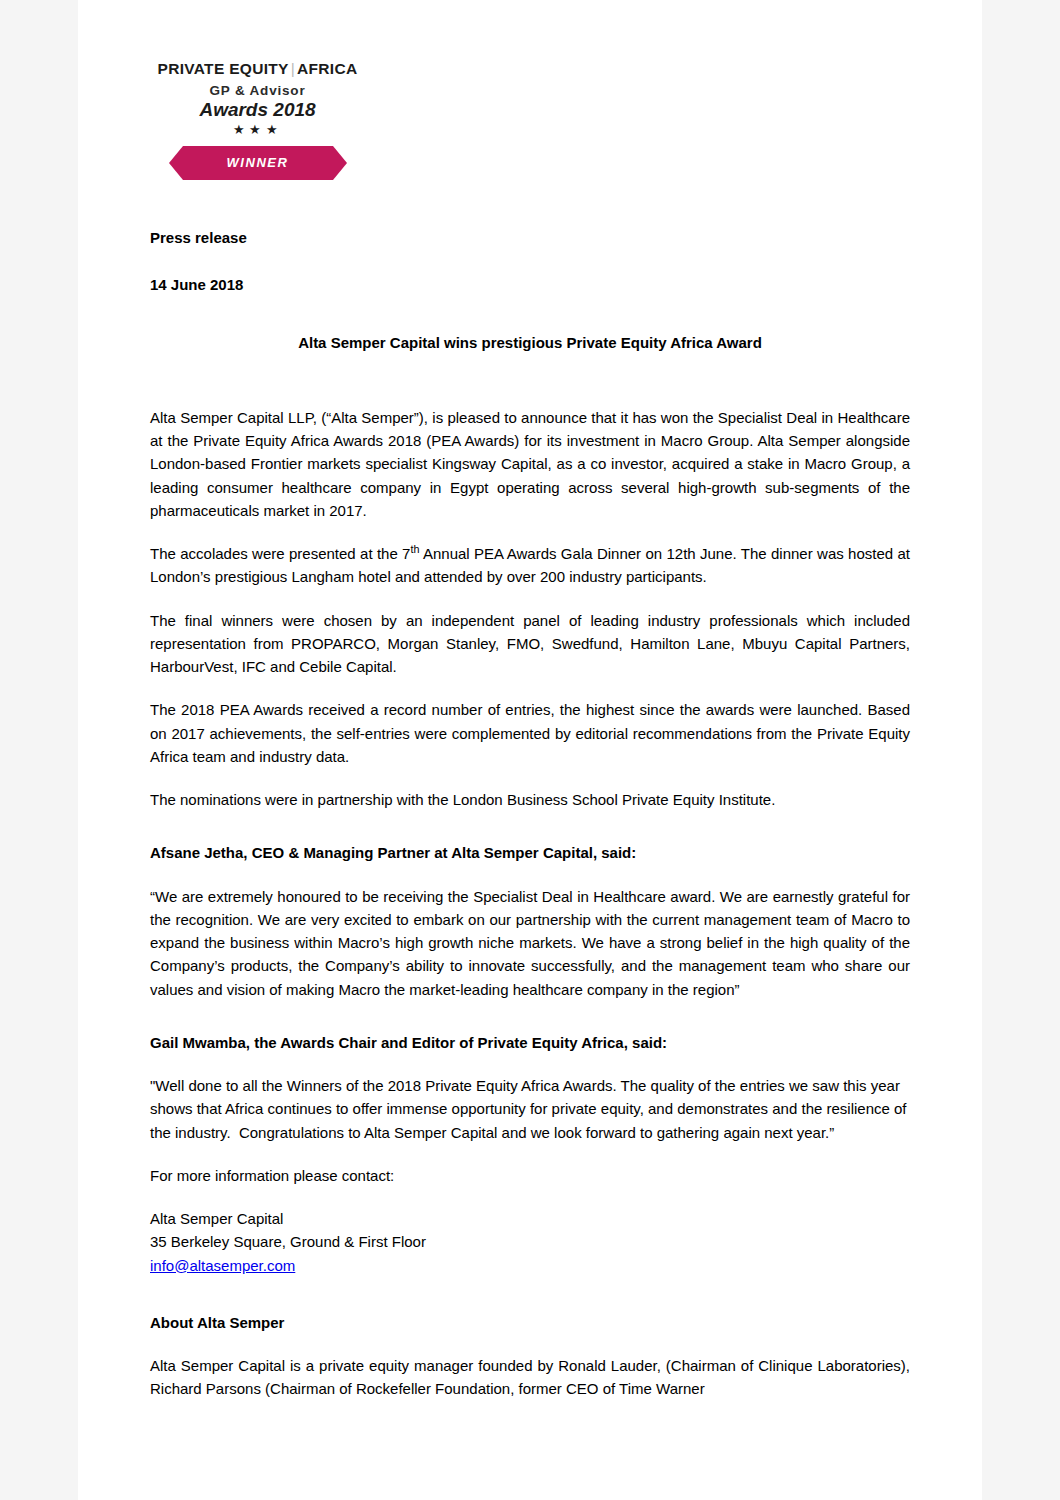PRIVATE EQUITY|AFRICA
GP & Advisor
Awards 2018
★★★
Winner
Press release
14 June 2018
Alta Semper Capital wins prestigious Private Equity Africa Award
Alta Semper Capital LLP, (“Alta Semper”), is pleased to announce that it has won the Specialist Deal in Healthcare at the Private Equity Africa Awards 2018 (PEA Awards) for its investment in Macro Group. Alta Semper alongside London-based Frontier markets specialist Kingsway Capital, as a co investor, acquired a stake in Macro Group, a leading consumer healthcare company in Egypt operating across several high-growth sub-segments of the pharmaceuticals market in 2017.
The accolades were presented at the 7th Annual PEA Awards Gala Dinner on 12th June. The dinner was hosted at London’s prestigious Langham hotel and attended by over 200 industry participants.
The final winners were chosen by an independent panel of leading industry professionals which included representation from PROPARCO, Morgan Stanley, FMO, Swedfund, Hamilton Lane, Mbuyu Capital Partners, HarbourVest, IFC and Cebile Capital.
The 2018 PEA Awards received a record number of entries, the highest since the awards were launched. Based on 2017 achievements, the self-entries were complemented by editorial recommendations from the Private Equity Africa team and industry data.
The nominations were in partnership with the London Business School Private Equity Institute.
Afsane Jetha, CEO & Managing Partner at Alta Semper Capital, said:
“We are extremely honoured to be receiving the Specialist Deal in Healthcare award. We are earnestly grateful for the recognition. We are very excited to embark on our partnership with the current management team of Macro to expand the business within Macro’s high growth niche markets. We have a strong belief in the high quality of the Company’s products, the Company’s ability to innovate successfully, and the management team who share our values and vision of making Macro the market-leading healthcare company in the region”
Gail Mwamba, the Awards Chair and Editor of Private Equity Africa, said:
"Well done to all the Winners of the 2018 Private Equity Africa Awards. The quality of the entries we saw this year shows that Africa continues to offer immense opportunity for private equity, and demonstrates and the resilience of the industry. Congratulations to Alta Semper Capital and we look forward to gathering again next year.”
For more information please contact:
Alta Semper Capital
35 Berkeley Square, Ground & First Floor
info@altasemper.com
About Alta Semper
Alta Semper Capital is a private equity manager founded by Ronald Lauder, (Chairman of Clinique Laboratories), Richard Parsons (Chairman of Rockefeller Foundation, former CEO of Time Warner